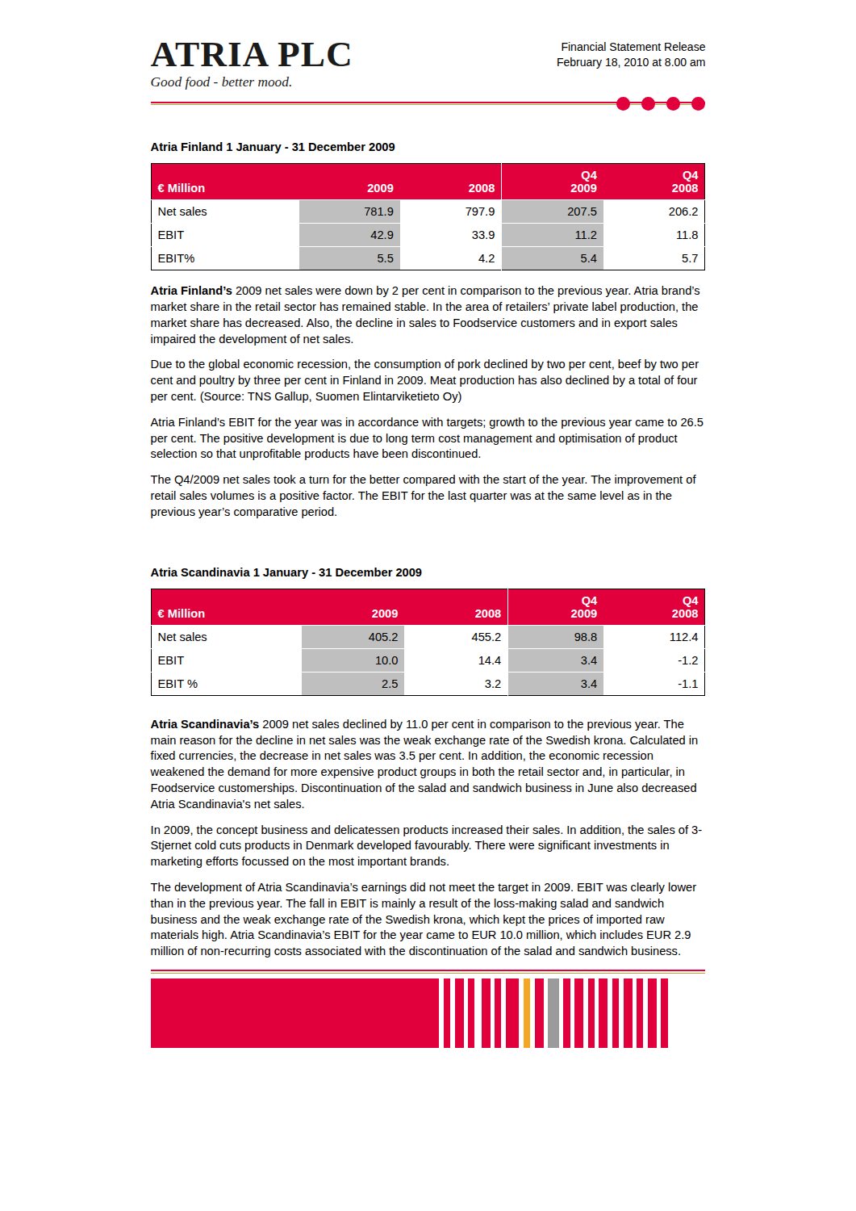ATRIA PLC
Good food - better mood.
Financial Statement Release
February 18, 2010 at 8.00 am
Atria Finland 1 January - 31 December 2009
| € Million | 2009 | 2008 | Q4 2009 | Q4 2008 |
| --- | --- | --- | --- | --- |
| Net sales | 781.9 | 797.9 | 207.5 | 206.2 |
| EBIT | 42.9 | 33.9 | 11.2 | 11.8 |
| EBIT% | 5.5 | 4.2 | 5.4 | 5.7 |
Atria Finland’s 2009 net sales were down by 2 per cent in comparison to the previous year. Atria brand’s market share in the retail sector has remained stable. In the area of retailers’ private label production, the market share has decreased. Also, the decline in sales to Foodservice customers and in export sales impaired the development of net sales.
Due to the global economic recession, the consumption of pork declined by two per cent, beef by two per cent and poultry by three per cent in Finland in 2009. Meat production has also declined by a total of four per cent. (Source: TNS Gallup, Suomen Elintarviketieto Oy)
Atria Finland’s EBIT for the year was in accordance with targets; growth to the previous year came to 26.5 per cent. The positive development is due to long term cost management and optimisation of product selection so that unprofitable products have been discontinued.
The Q4/2009 net sales took a turn for the better compared with the start of the year. The improvement of retail sales volumes is a positive factor. The EBIT for the last quarter was at the same level as in the previous year’s comparative period.
Atria Scandinavia 1 January - 31 December 2009
| € Million | 2009 | 2008 | Q4 2009 | Q4 2008 |
| --- | --- | --- | --- | --- |
| Net sales | 405.2 | 455.2 | 98.8 | 112.4 |
| EBIT | 10.0 | 14.4 | 3.4 | -1.2 |
| EBIT % | 2.5 | 3.2 | 3.4 | -1.1 |
Atria Scandinavia’s 2009 net sales declined by 11.0 per cent in comparison to the previous year. The main reason for the decline in net sales was the weak exchange rate of the Swedish krona. Calculated in fixed currencies, the decrease in net sales was 3.5 per cent. In addition, the economic recession weakened the demand for more expensive product groups in both the retail sector and, in particular, in Foodservice customerships. Discontinuation of the salad and sandwich business in June also decreased Atria Scandinavia's net sales.
In 2009, the concept business and delicatessen products increased their sales. In addition, the sales of 3-Stjernet cold cuts products in Denmark developed favourably. There were significant investments in marketing efforts focussed on the most important brands.
The development of Atria Scandinavia’s earnings did not meet the target in 2009. EBIT was clearly lower than in the previous year. The fall in EBIT is mainly a result of the loss-making salad and sandwich business and the weak exchange rate of the Swedish krona, which kept the prices of imported raw materials high. Atria Scandinavia’s EBIT for the year came to EUR 10.0 million, which includes EUR 2.9 million of non-recurring costs associated with the discontinuation of the salad and sandwich business.